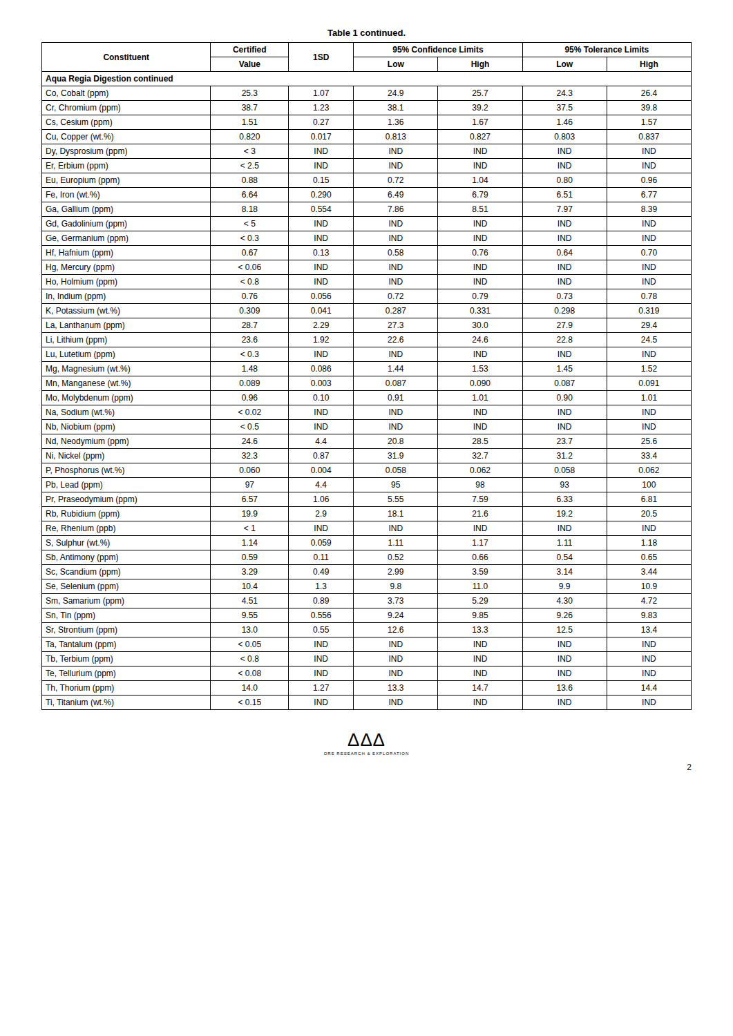Table 1 continued.
| Constituent | Certified | 1SD | 95% Confidence Limits | 95% Tolerance Limits |
| --- | --- | --- | --- | --- |
| Value | Low | High | Low | High |
| Aqua Regia Digestion continued |
| Co, Cobalt (ppm) | 25.3 | 1.07 | 24.9 | 25.7 | 24.3 | 26.4 |
| Cr, Chromium (ppm) | 38.7 | 1.23 | 38.1 | 39.2 | 37.5 | 39.8 |
| Cs, Cesium (ppm) | 1.51 | 0.27 | 1.36 | 1.67 | 1.46 | 1.57 |
| Cu, Copper (wt.%) | 0.820 | 0.017 | 0.813 | 0.827 | 0.803 | 0.837 |
| Dy, Dysprosium (ppm) | < 3 | IND | IND | IND | IND | IND |
| Er, Erbium (ppm) | < 2.5 | IND | IND | IND | IND | IND |
| Eu, Europium (ppm) | 0.88 | 0.15 | 0.72 | 1.04 | 0.80 | 0.96 |
| Fe, Iron (wt.%) | 6.64 | 0.290 | 6.49 | 6.79 | 6.51 | 6.77 |
| Ga, Gallium (ppm) | 8.18 | 0.554 | 7.86 | 8.51 | 7.97 | 8.39 |
| Gd, Gadolinium (ppm) | < 5 | IND | IND | IND | IND | IND |
| Ge, Germanium (ppm) | < 0.3 | IND | IND | IND | IND | IND |
| Hf, Hafnium (ppm) | 0.67 | 0.13 | 0.58 | 0.76 | 0.64 | 0.70 |
| Hg, Mercury (ppm) | < 0.06 | IND | IND | IND | IND | IND |
| Ho, Holmium (ppm) | < 0.8 | IND | IND | IND | IND | IND |
| In, Indium (ppm) | 0.76 | 0.056 | 0.72 | 0.79 | 0.73 | 0.78 |
| K, Potassium (wt.%) | 0.309 | 0.041 | 0.287 | 0.331 | 0.298 | 0.319 |
| La, Lanthanum (ppm) | 28.7 | 2.29 | 27.3 | 30.0 | 27.9 | 29.4 |
| Li, Lithium (ppm) | 23.6 | 1.92 | 22.6 | 24.6 | 22.8 | 24.5 |
| Lu, Lutetium (ppm) | < 0.3 | IND | IND | IND | IND | IND |
| Mg, Magnesium (wt.%) | 1.48 | 0.086 | 1.44 | 1.53 | 1.45 | 1.52 |
| Mn, Manganese (wt.%) | 0.089 | 0.003 | 0.087 | 0.090 | 0.087 | 0.091 |
| Mo, Molybdenum (ppm) | 0.96 | 0.10 | 0.91 | 1.01 | 0.90 | 1.01 |
| Na, Sodium (wt.%) | < 0.02 | IND | IND | IND | IND | IND |
| Nb, Niobium (ppm) | < 0.5 | IND | IND | IND | IND | IND |
| Nd, Neodymium (ppm) | 24.6 | 4.4 | 20.8 | 28.5 | 23.7 | 25.6 |
| Ni, Nickel (ppm) | 32.3 | 0.87 | 31.9 | 32.7 | 31.2 | 33.4 |
| P, Phosphorus (wt.%) | 0.060 | 0.004 | 0.058 | 0.062 | 0.058 | 0.062 |
| Pb, Lead (ppm) | 97 | 4.4 | 95 | 98 | 93 | 100 |
| Pr, Praseodymium (ppm) | 6.57 | 1.06 | 5.55 | 7.59 | 6.33 | 6.81 |
| Rb, Rubidium (ppm) | 19.9 | 2.9 | 18.1 | 21.6 | 19.2 | 20.5 |
| Re, Rhenium (ppb) | < 1 | IND | IND | IND | IND | IND |
| S, Sulphur (wt.%) | 1.14 | 0.059 | 1.11 | 1.17 | 1.11 | 1.18 |
| Sb, Antimony (ppm) | 0.59 | 0.11 | 0.52 | 0.66 | 0.54 | 0.65 |
| Sc, Scandium (ppm) | 3.29 | 0.49 | 2.99 | 3.59 | 3.14 | 3.44 |
| Se, Selenium (ppm) | 10.4 | 1.3 | 9.8 | 11.0 | 9.9 | 10.9 |
| Sm, Samarium (ppm) | 4.51 | 0.89 | 3.73 | 5.29 | 4.30 | 4.72 |
| Sn, Tin (ppm) | 9.55 | 0.556 | 9.24 | 9.85 | 9.26 | 9.83 |
| Sr, Strontium (ppm) | 13.0 | 0.55 | 12.6 | 13.3 | 12.5 | 13.4 |
| Ta, Tantalum (ppm) | < 0.05 | IND | IND | IND | IND | IND |
| Tb, Terbium (ppm) | < 0.8 | IND | IND | IND | IND | IND |
| Te, Tellurium (ppm) | < 0.08 | IND | IND | IND | IND | IND |
| Th, Thorium (ppm) | 14.0 | 1.27 | 13.3 | 14.7 | 13.6 | 14.4 |
| Ti, Titanium (wt.%) | < 0.15 | IND | IND | IND | IND | IND |
Δ∆∆ ORE RESEARCH & EXPLORATION
2